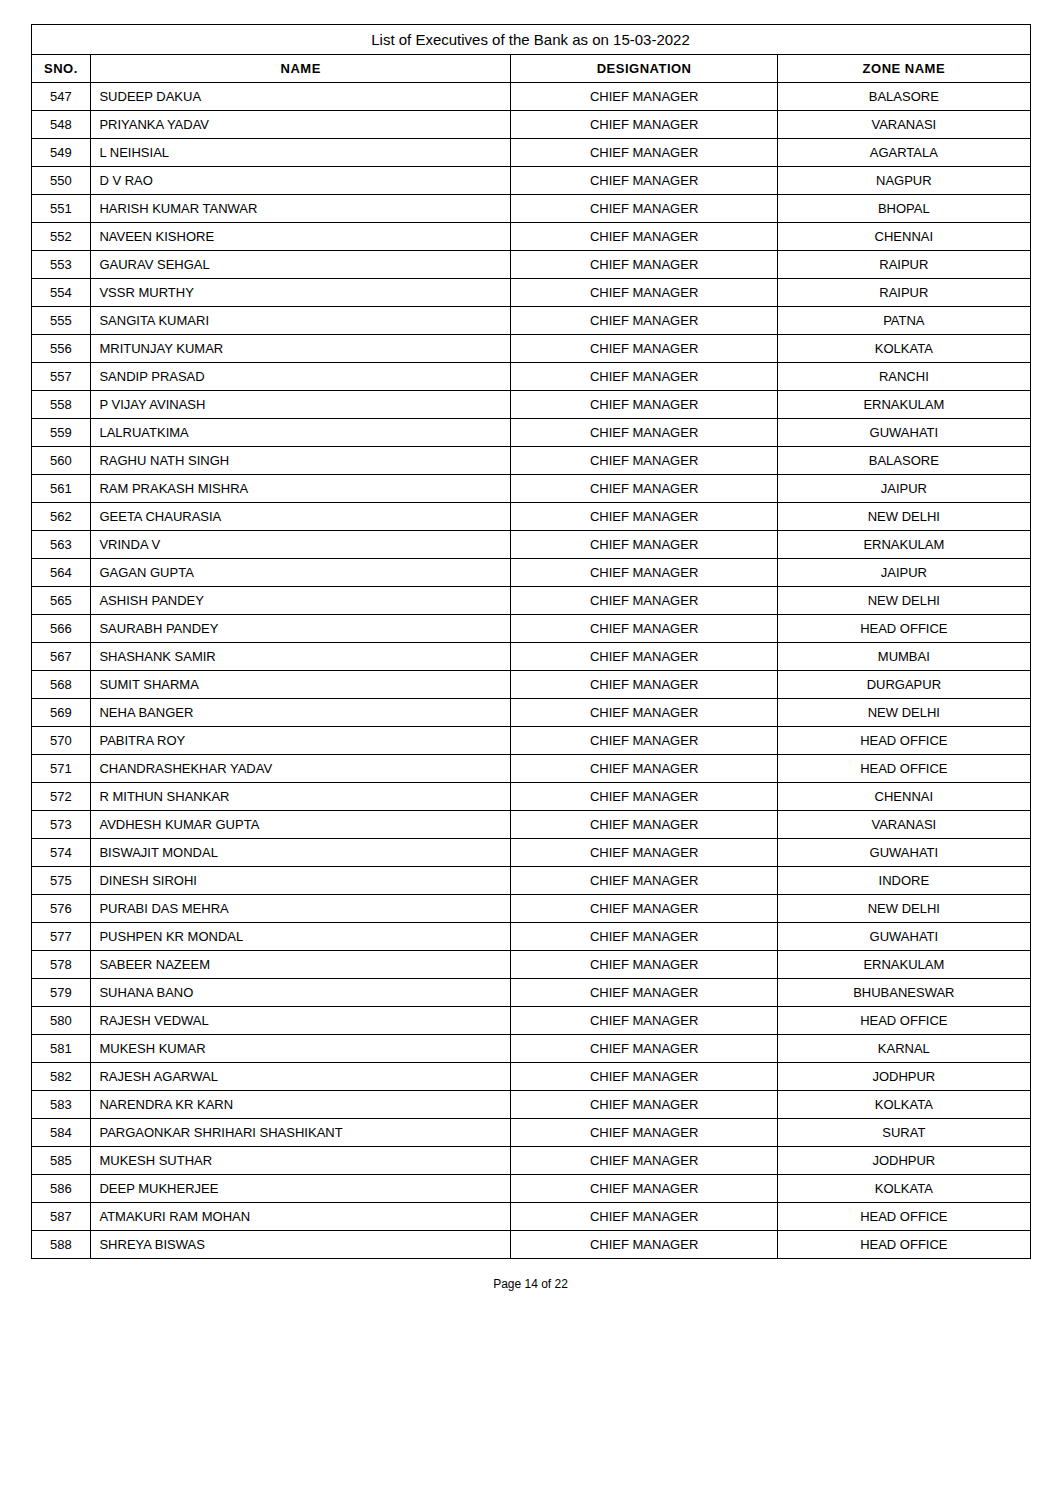List of Executives of the Bank as on 15-03-2022
| SNO. | NAME | DESIGNATION | ZONE NAME |
| --- | --- | --- | --- |
| 547 | SUDEEP DAKUA | CHIEF MANAGER | BALASORE |
| 548 | PRIYANKA YADAV | CHIEF MANAGER | VARANASI |
| 549 | L NEIHSIAL | CHIEF MANAGER | AGARTALA |
| 550 | D V RAO | CHIEF MANAGER | NAGPUR |
| 551 | HARISH KUMAR TANWAR | CHIEF MANAGER | BHOPAL |
| 552 | NAVEEN KISHORE | CHIEF MANAGER | CHENNAI |
| 553 | GAURAV SEHGAL | CHIEF MANAGER | RAIPUR |
| 554 | VSSR MURTHY | CHIEF MANAGER | RAIPUR |
| 555 | SANGITA KUMARI | CHIEF MANAGER | PATNA |
| 556 | MRITUNJAY KUMAR | CHIEF MANAGER | KOLKATA |
| 557 | SANDIP PRASAD | CHIEF MANAGER | RANCHI |
| 558 | P VIJAY AVINASH | CHIEF MANAGER | ERNAKULAM |
| 559 | LALRUATKIMA | CHIEF MANAGER | GUWAHATI |
| 560 | RAGHU NATH SINGH | CHIEF MANAGER | BALASORE |
| 561 | RAM PRAKASH MISHRA | CHIEF MANAGER | JAIPUR |
| 562 | GEETA CHAURASIA | CHIEF MANAGER | NEW DELHI |
| 563 | VRINDA V | CHIEF MANAGER | ERNAKULAM |
| 564 | GAGAN GUPTA | CHIEF MANAGER | JAIPUR |
| 565 | ASHISH PANDEY | CHIEF MANAGER | NEW DELHI |
| 566 | SAURABH PANDEY | CHIEF MANAGER | HEAD OFFICE |
| 567 | SHASHANK SAMIR | CHIEF MANAGER | MUMBAI |
| 568 | SUMIT SHARMA | CHIEF MANAGER | DURGAPUR |
| 569 | NEHA BANGER | CHIEF MANAGER | NEW DELHI |
| 570 | PABITRA ROY | CHIEF MANAGER | HEAD OFFICE |
| 571 | CHANDRASHEKHAR YADAV | CHIEF MANAGER | HEAD OFFICE |
| 572 | R MITHUN SHANKAR | CHIEF MANAGER | CHENNAI |
| 573 | AVDHESH KUMAR GUPTA | CHIEF MANAGER | VARANASI |
| 574 | BISWAJIT MONDAL | CHIEF MANAGER | GUWAHATI |
| 575 | DINESH SIROHI | CHIEF MANAGER | INDORE |
| 576 | PURABI DAS MEHRA | CHIEF MANAGER | NEW DELHI |
| 577 | PUSHPEN KR MONDAL | CHIEF MANAGER | GUWAHATI |
| 578 | SABEER NAZEEM | CHIEF MANAGER | ERNAKULAM |
| 579 | SUHANA BANO | CHIEF MANAGER | BHUBANESWAR |
| 580 | RAJESH VEDWAL | CHIEF MANAGER | HEAD OFFICE |
| 581 | MUKESH KUMAR | CHIEF MANAGER | KARNAL |
| 582 | RAJESH AGARWAL | CHIEF MANAGER | JODHPUR |
| 583 | NARENDRA KR KARN | CHIEF MANAGER | KOLKATA |
| 584 | PARGAONKAR SHRIHARI SHASHIKANT | CHIEF MANAGER | SURAT |
| 585 | MUKESH SUTHAR | CHIEF MANAGER | JODHPUR |
| 586 | DEEP MUKHERJEE | CHIEF MANAGER | KOLKATA |
| 587 | ATMAKURI RAM MOHAN | CHIEF MANAGER | HEAD OFFICE |
| 588 | SHREYA BISWAS | CHIEF MANAGER | HEAD OFFICE |
Page 14 of 22